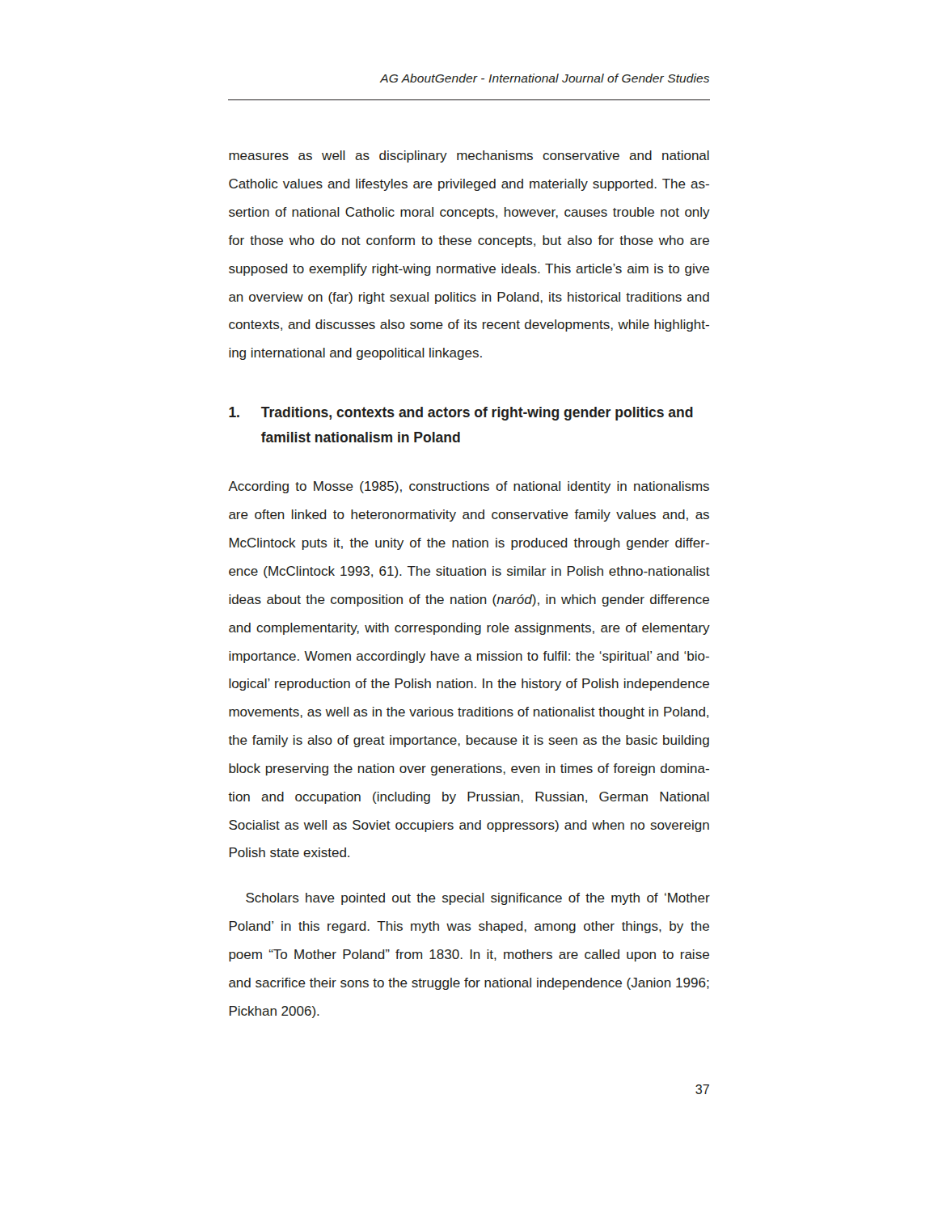AG AboutGender - International Journal of Gender Studies
measures as well as disciplinary mechanisms conservative and national Catholic values and lifestyles are privileged and materially supported. The assertion of national Catholic moral concepts, however, causes trouble not only for those who do not conform to these concepts, but also for those who are supposed to exemplify right-wing normative ideals. This article’s aim is to give an overview on (far) right sexual politics in Poland, its historical traditions and contexts, and discusses also some of its recent developments, while highlighting international and geopolitical linkages.
1. Traditions, contexts and actors of right-wing gender politics and familist nationalism in Poland
According to Mosse (1985), constructions of national identity in nationalisms are often linked to heteronormativity and conservative family values and, as McClintock puts it, the unity of the nation is produced through gender difference (McClintock 1993, 61). The situation is similar in Polish ethno-nationalist ideas about the composition of the nation (naród), in which gender difference and complementarity, with corresponding role assignments, are of elementary importance. Women accordingly have a mission to fulfil: the ‘spiritual’ and ‘biological’ reproduction of the Polish nation. In the history of Polish independence movements, as well as in the various traditions of nationalist thought in Poland, the family is also of great importance, because it is seen as the basic building block preserving the nation over generations, even in times of foreign domination and occupation (including by Prussian, Russian, German National Socialist as well as Soviet occupiers and oppressors) and when no sovereign Polish state existed.
Scholars have pointed out the special significance of the myth of ‘Mother Poland’ in this regard. This myth was shaped, among other things, by the poem “To Mother Poland” from 1830. In it, mothers are called upon to raise and sacrifice their sons to the struggle for national independence (Janion 1996; Pickhan 2006).
37